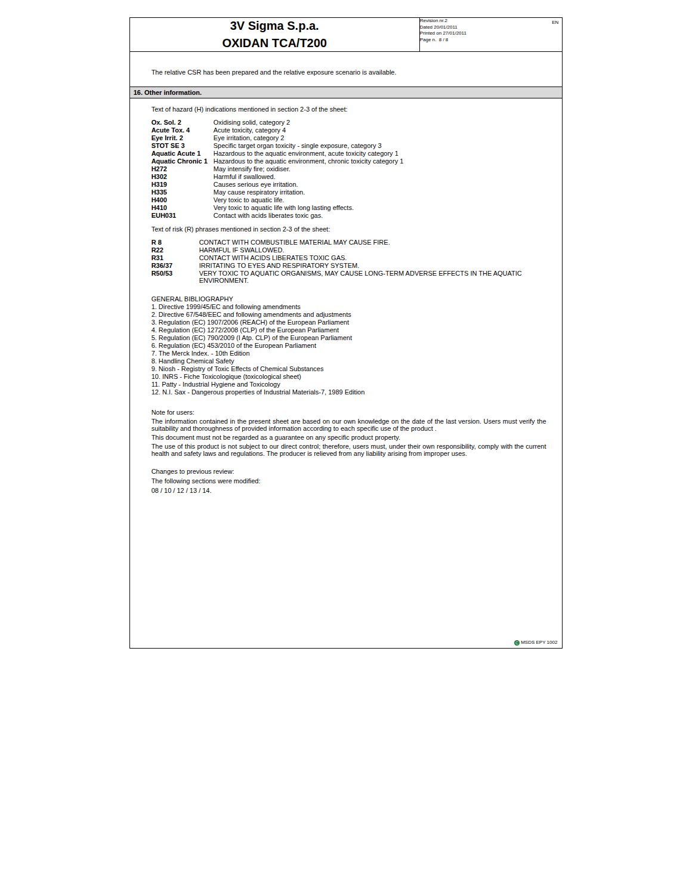EN
| 3V Sigma S.p.a. OXIDAN TCA/T200 | Revision nr.2 Dated 20/01/2011 Printed on 27/01/2011 Page n. 8 / 8 |
The relative CSR has been prepared and the relative exposure scenario is available.
16. Other information.
Text of hazard (H) indications mentioned in section 2-3 of the sheet:
| Ox. Sol. 2 | Oxidising solid, category 2 |
| Acute Tox. 4 | Acute toxicity, category 4 |
| Eye Irrit. 2 | Eye irritation, category 2 |
| STOT SE 3 | Specific target organ toxicity - single exposure, category 3 |
| Aquatic Acute 1 | Hazardous to the aquatic environment, acute toxicity category 1 |
| Aquatic Chronic 1 | Hazardous to the aquatic environment, chronic toxicity category 1 |
| H272 | May intensify fire; oxidiser. |
| H302 | Harmful if swallowed. |
| H319 | Causes serious eye irritation. |
| H335 | May cause respiratory irritation. |
| H400 | Very toxic to aquatic life. |
| H410 | Very toxic to aquatic life with long lasting effects. |
| EUH031 | Contact with acids liberates toxic gas. |
Text of risk (R) phrases mentioned in section 2-3 of the sheet:
| R 8 | CONTACT WITH COMBUSTIBLE MATERIAL MAY CAUSE FIRE. |
| R22 | HARMFUL IF SWALLOWED. |
| R31 | CONTACT WITH ACIDS LIBERATES TOXIC GAS. |
| R36/37 | IRRITATING TO EYES AND RESPIRATORY SYSTEM. |
| R50/53 | VERY TOXIC TO AQUATIC ORGANISMS, MAY CAUSE LONG-TERM ADVERSE EFFECTS IN THE AQUATIC ENVIRONMENT. |
GENERAL BIBLIOGRAPHY
1. Directive 1999/45/EC and following amendments
2. Directive 67/548/EEC and following amendments and adjustments
3. Regulation (EC) 1907/2006 (REACH) of the European Parliament
4. Regulation (EC) 1272/2008 (CLP) of the European Parliament
5. Regulation (EC) 790/2009 (I Atp. CLP) of the European Parliament
6. Regulation (EC) 453/2010 of the European Parliament
7. The Merck Index. - 10th Edition
8. Handling Chemical Safety
9. Niosh - Registry of Toxic Effects of Chemical Substances
10. INRS - Fiche Toxicologique (toxicological sheet)
11. Patty - Industrial Hygiene and Toxicology
12. N.I. Sax - Dangerous properties of Industrial Materials-7, 1989 Edition
Note for users:
The information contained in the present sheet are based on our own knowledge on the date of the last version. Users must verify the suitability and thoroughness of provided information according to each specific use of the product .
This document must not be regarded as a guarantee on any specific product property.
The use of this product is not subject to our direct control; therefore, users must, under their own responsibility, comply with the current health and safety laws and regulations. The producer is relieved from any liability arising from improper uses.
Changes to previous review:
The following sections were modified:
08 / 10 / 12 / 13 / 14.
CMSDS EPY 1002